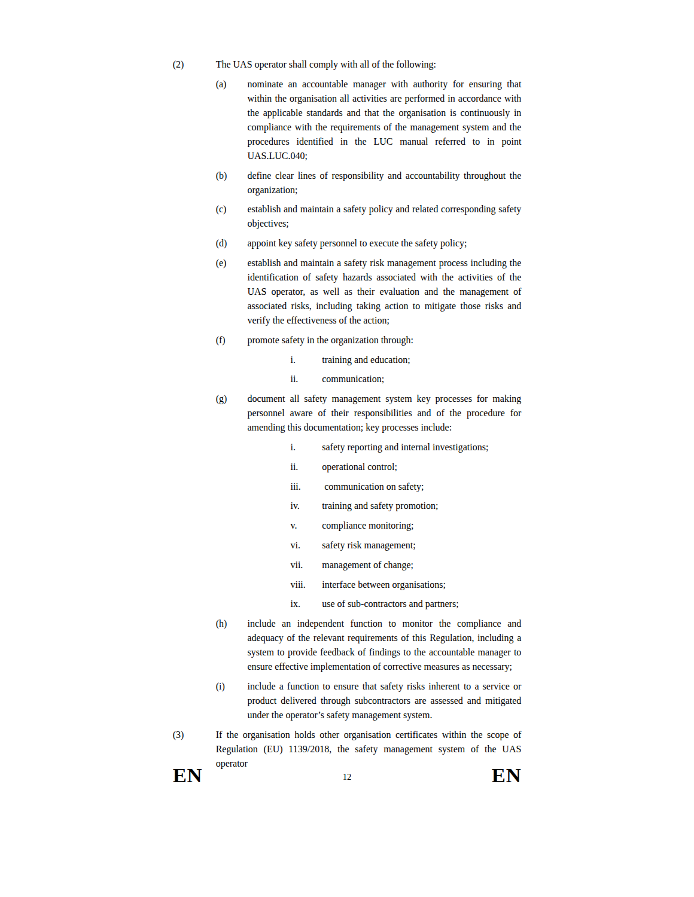| (2) | The UAS operator shall comply with all of the following: |
| (a) | nominate an accountable manager with authority for ensuring that within the organisation all activities are performed in accordance with the applicable standards and that the organisation is continuously in compliance with the requirements of the management system and the procedures identified in the LUC manual referred to in point UAS.LUC.040; |
| (b) | define clear lines of responsibility and accountability throughout the organization; |
| (c) | establish and maintain a safety policy and related corresponding safety objectives; |
| (d) | appoint key safety personnel to execute the safety policy; |
| (e) | establish and maintain a safety risk management process including the identification of safety hazards associated with the activities of the UAS operator, as well as their evaluation and the management of associated risks, including taking action to mitigate those risks and verify the effectiveness of the action; |
| (f) | promote safety in the organization through: |
| i. | training and education; |
| ii. | communication; |
| (g) | document all safety management system key processes for making personnel aware of their responsibilities and of the procedure for amending this documentation; key processes include: |
| i. | safety reporting and internal investigations; |
| ii. | operational control; |
| iii. | communication on safety; |
| iv. | training and safety promotion; |
| v. | compliance monitoring; |
| vi. | safety risk management; |
| vii. | management of change; |
| viii. | interface between organisations; |
| ix. | use of sub-contractors and partners; |
| (h) | include an independent function to monitor the compliance and adequacy of the relevant requirements of this Regulation, including a system to provide feedback of findings to the accountable manager to ensure effective implementation of corrective measures as necessary; |
| (i) | include a function to ensure that safety risks inherent to a service or product delivered through subcontractors are assessed and mitigated under the operator’s safety management system. |
| (3) | If the organisation holds other organisation certificates within the scope of Regulation (EU) 1139/2018, the safety management system of the UAS operator |
EN
12
EN